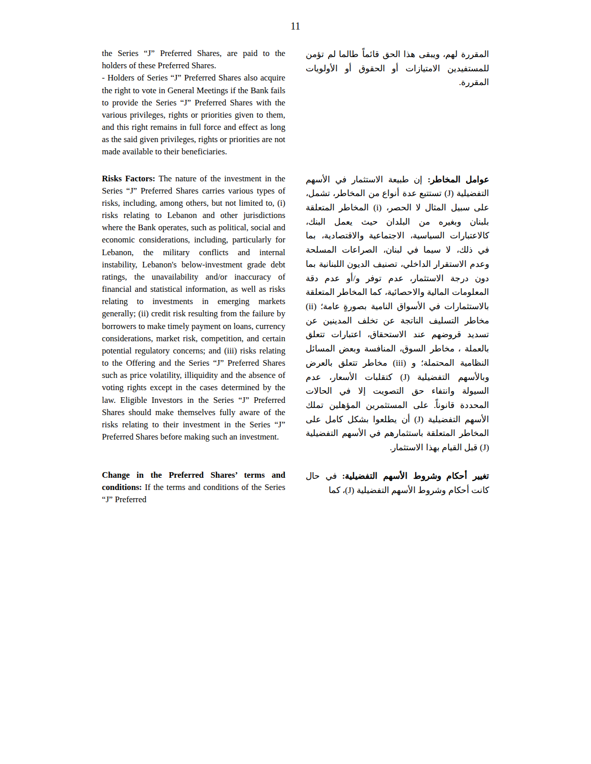11
the Series “J” Preferred Shares, are paid to the holders of these Preferred Shares.
- Holders of Series “J” Preferred Shares also acquire the right to vote in General Meetings if the Bank fails to provide the Series “J” Preferred Shares with the various privileges, rights or priorities given to them, and this right remains in full force and effect as long as the said given privileges, rights or priorities are not made available to their beneficiaries.
المقررة لهم، ويبقى هذا الحق قائماً طالما لم تؤمن للمستفيدين الامتيازات أو الحقوق أو الأولويات المقررة.
Risks Factors: The nature of the investment in the Series “J” Preferred Shares carries various types of risks, including, among others, but not limited to, (i) risks relating to Lebanon and other jurisdictions where the Bank operates, such as political, social and economic considerations, including, particularly for Lebanon, the military conflicts and internal instability, Lebanon's below-investment grade debt ratings, the unavailability and/or inaccuracy of financial and statistical information, as well as risks relating to investments in emerging markets generally; (ii) credit risk resulting from the failure by borrowers to make timely payment on loans, currency considerations, market risk, competition, and certain potential regulatory concerns; and (iii) risks relating to the Offering and the Series “J” Preferred Shares such as price volatility, illiquidity and the absence of voting rights except in the cases determined by the law. Eligible Investors in the Series “J” Preferred Shares should make themselves fully aware of the risks relating to their investment in the Series “J” Preferred Shares before making such an investment.
عوامل المخاطر: إن طبيعة الاستثمار في الأسهم التفضيلية (J) تستتبع عدة أنواع من المخاطر، تشمل، على سبيل المثال لا الحصر، (i) المخاطر المتعلقة بلبنان وبغيره من البلدان حيث يعمل البنك، كالاعتبارات السياسية، الاجتماعية والاقتصادية، بما في ذلك، لا سيما في لبنان، الصراعات المسلحة وعدم الاستقرار الداخلي، تصنيف الديون اللبنانية بما دون درجة الاستثمار، عدم توفر و/أو عدم دقة المعلومات المالية والاحصائية، كما المخاطر المتعلقة بالاستثمارات في الأسواق النامية بصورةٍ عامة؛ (ii) مخاطر التسليف الناتجة عن تخلف المدينين عن تسديد قروضهم عند الاستحقاق، اعتبارات تتعلق بالعملة ، مخاطر السوق، المنافسة وبعض المسائل النظامية المحتملة؛ و (iii) مخاطر تتعلق بالعرض وبالأسهم التفضيلية (J) كتقلبات الأسعار، عدم السيولة وانتفاء حق التصويت إلا في الحالات المحددة قانوناً. على المستثمرين المؤهلين تملك الأسهم التفضيلية (J) أن يطلعوا بشكل كامل على المخاطر المتعلقة باستثمارهم في الأسهم التفضيلية (J) قبل القيام بهذا الاستثمار.
Change in the Preferred Shares’ terms and conditions: If the terms and conditions of the Series “J” Preferred
تغيير أحكام وشروط الأسهم التفضيلية: في حال كانت أحكام وشروط الأسهم التفضيلية (J)، كما